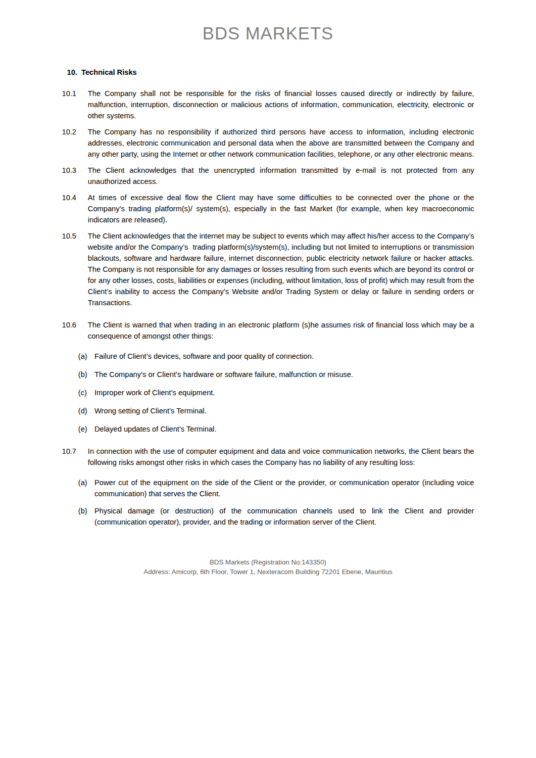BDS MARKETS
10. Technical Risks
10.1 The Company shall not be responsible for the risks of financial losses caused directly or indirectly by failure, malfunction, interruption, disconnection or malicious actions of information, communication, electricity, electronic or other systems.
10.2 The Company has no responsibility if authorized third persons have access to information, including electronic addresses, electronic communication and personal data when the above are transmitted between the Company and any other party, using the Internet or other network communication facilities, telephone, or any other electronic means.
10.3 The Client acknowledges that the unencrypted information transmitted by e-mail is not protected from any unauthorized access.
10.4 At times of excessive deal flow the Client may have some difficulties to be connected over the phone or the Company’s trading platform(s)/ system(s), especially in the fast Market (for example, when key macroeconomic indicators are released).
10.5 The Client acknowledges that the internet may be subject to events which may affect his/her access to the Company’s website and/or the Company’s trading platform(s)/system(s), including but not limited to interruptions or transmission blackouts, software and hardware failure, internet disconnection, public electricity network failure or hacker attacks. The Company is not responsible for any damages or losses resulting from such events which are beyond its control or for any other losses, costs, liabilities or expenses (including, without limitation, loss of profit) which may result from the Client’s inability to access the Company’s Website and/or Trading System or delay or failure in sending orders or Transactions.
10.6 The Client is warned that when trading in an electronic platform (s)he assumes risk of financial loss which may be a consequence of amongst other things:
(a) Failure of Client’s devices, software and poor quality of connection.
(b) The Company’s or Client’s hardware or software failure, malfunction or misuse.
(c) Improper work of Client’s equipment.
(d) Wrong setting of Client’s Terminal.
(e) Delayed updates of Client’s Terminal.
10.7 In connection with the use of computer equipment and data and voice communication networks, the Client bears the following risks amongst other risks in which cases the Company has no liability of any resulting loss:
(a) Power cut of the equipment on the side of the Client or the provider, or communication operator (including voice communication) that serves the Client.
(b) Physical damage (or destruction) of the communication channels used to link the Client and provider (communication operator), provider, and the trading or information server of the Client.
BDS Markets (Registration No:143350)
Address: Amicorp, 6th Floor, Tower 1, Nexteracom Building 72201 Ebene, Mauritius